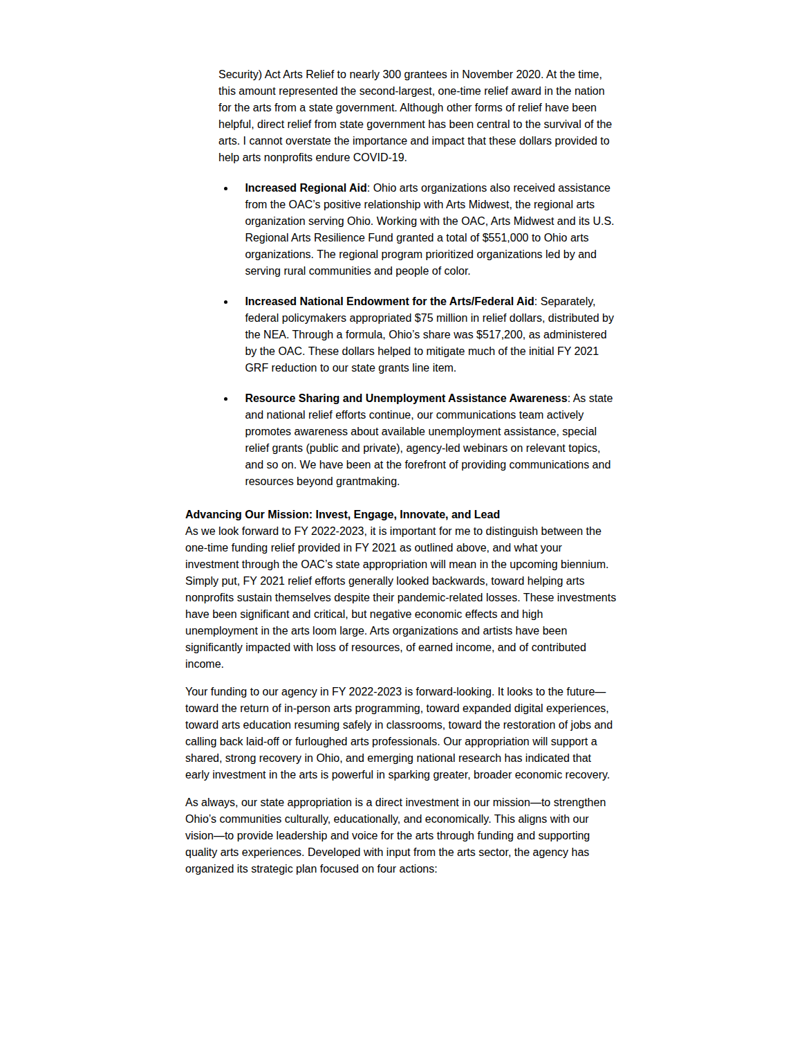Security) Act Arts Relief to nearly 300 grantees in November 2020. At the time, this amount represented the second-largest, one-time relief award in the nation for the arts from a state government. Although other forms of relief have been helpful, direct relief from state government has been central to the survival of the arts. I cannot overstate the importance and impact that these dollars provided to help arts nonprofits endure COVID-19.
Increased Regional Aid: Ohio arts organizations also received assistance from the OAC’s positive relationship with Arts Midwest, the regional arts organization serving Ohio. Working with the OAC, Arts Midwest and its U.S. Regional Arts Resilience Fund granted a total of $551,000 to Ohio arts organizations. The regional program prioritized organizations led by and serving rural communities and people of color.
Increased National Endowment for the Arts/Federal Aid: Separately, federal policymakers appropriated $75 million in relief dollars, distributed by the NEA. Through a formula, Ohio’s share was $517,200, as administered by the OAC. These dollars helped to mitigate much of the initial FY 2021 GRF reduction to our state grants line item.
Resource Sharing and Unemployment Assistance Awareness: As state and national relief efforts continue, our communications team actively promotes awareness about available unemployment assistance, special relief grants (public and private), agency-led webinars on relevant topics, and so on. We have been at the forefront of providing communications and resources beyond grantmaking.
Advancing Our Mission: Invest, Engage, Innovate, and Lead
As we look forward to FY 2022-2023, it is important for me to distinguish between the one-time funding relief provided in FY 2021 as outlined above, and what your investment through the OAC’s state appropriation will mean in the upcoming biennium. Simply put, FY 2021 relief efforts generally looked backwards, toward helping arts nonprofits sustain themselves despite their pandemic-related losses. These investments have been significant and critical, but negative economic effects and high unemployment in the arts loom large. Arts organizations and artists have been significantly impacted with loss of resources, of earned income, and of contributed income.
Your funding to our agency in FY 2022-2023 is forward-looking. It looks to the future—toward the return of in-person arts programming, toward expanded digital experiences, toward arts education resuming safely in classrooms, toward the restoration of jobs and calling back laid-off or furloughed arts professionals. Our appropriation will support a shared, strong recovery in Ohio, and emerging national research has indicated that early investment in the arts is powerful in sparking greater, broader economic recovery.
As always, our state appropriation is a direct investment in our mission—to strengthen Ohio’s communities culturally, educationally, and economically. This aligns with our vision—to provide leadership and voice for the arts through funding and supporting quality arts experiences. Developed with input from the arts sector, the agency has organized its strategic plan focused on four actions: